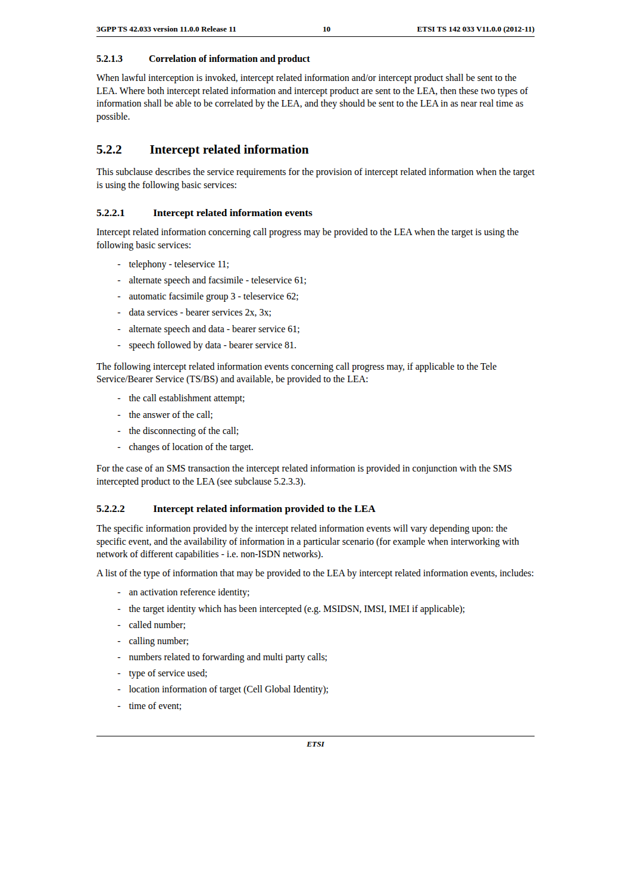3GPP TS 42.033 version 11.0.0 Release 11
10
ETSI TS 142 033 V11.0.0 (2012-11)
5.2.1.3 Correlation of information and product
When lawful interception is invoked, intercept related information and/or intercept product shall be sent to the LEA. Where both intercept related information and intercept product are sent to the LEA, then these two types of information shall be able to be correlated by the LEA, and they should be sent to the LEA in as near real time as possible.
5.2.2 Intercept related information
This subclause describes the service requirements for the provision of intercept related information when the target is using the following basic services:
5.2.2.1 Intercept related information events
Intercept related information concerning call progress may be provided to the LEA when the target is using the following basic services:
telephony - teleservice 11;
alternate speech and facsimile - teleservice 61;
automatic facsimile group 3 - teleservice 62;
data services - bearer services 2x, 3x;
alternate speech and data - bearer service 61;
speech followed by data - bearer service 81.
The following intercept related information events concerning call progress may, if applicable to the Tele Service/Bearer Service (TS/BS) and available, be provided to the LEA:
the call establishment attempt;
the answer of the call;
the disconnecting of the call;
changes of location of the target.
For the case of an SMS transaction the intercept related information is provided in conjunction with the SMS intercepted product to the LEA (see subclause 5.2.3.3).
5.2.2.2 Intercept related information provided to the LEA
The specific information provided by the intercept related information events will vary depending upon: the specific event, and the availability of information in a particular scenario (for example when interworking with network of different capabilities - i.e. non-ISDN networks).
A list of the type of information that may be provided to the LEA by intercept related information events, includes:
an activation reference identity;
the target identity which has been intercepted (e.g. MSIDSN, IMSI, IMEI if applicable);
called number;
calling number;
numbers related to forwarding and multi party calls;
type of service used;
location information of target (Cell Global Identity);
time of event;
ETSI